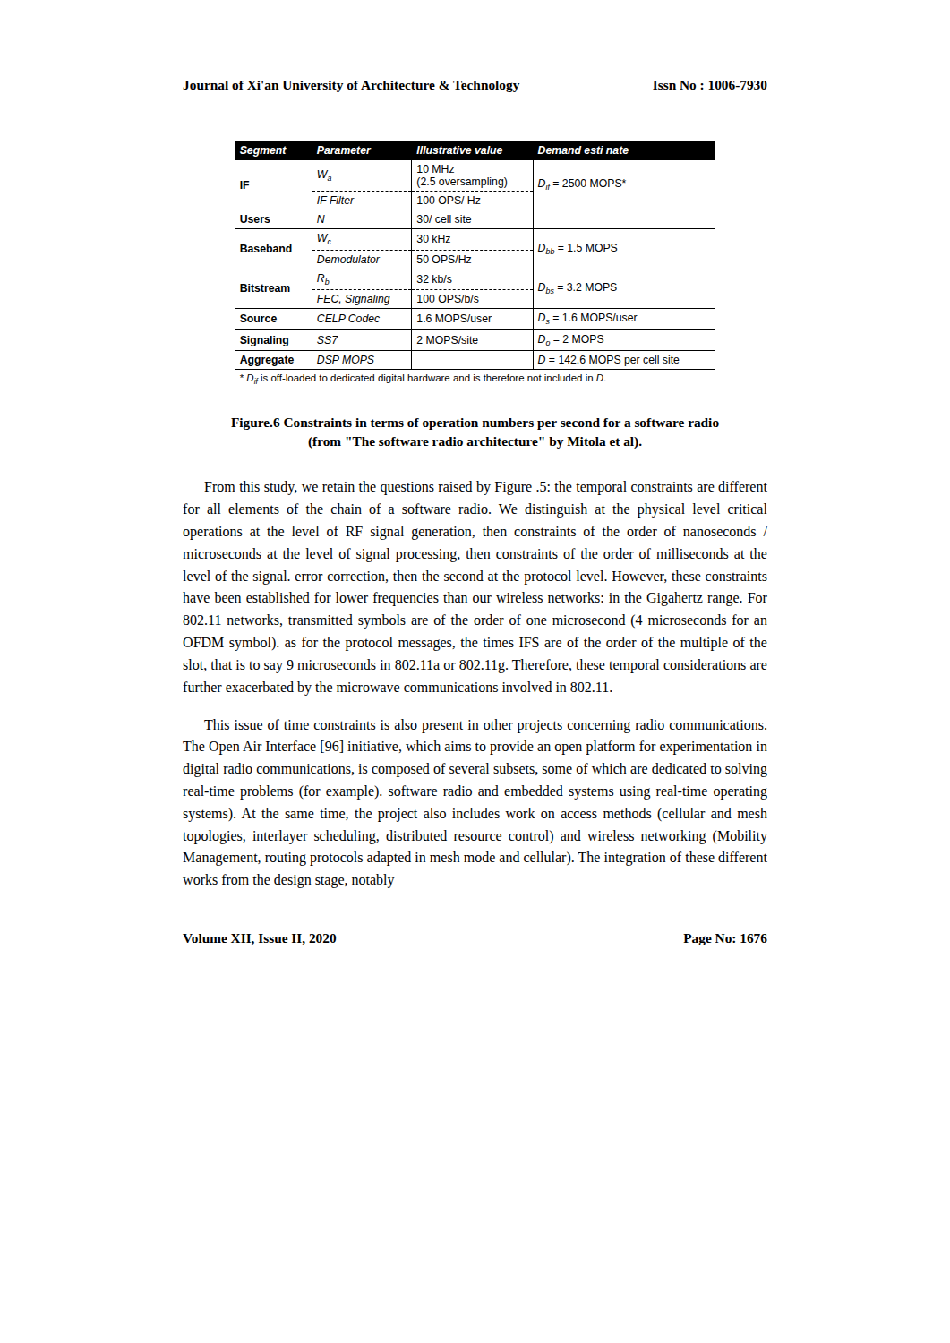Journal of Xi'an University of Architecture & Technology
Issn No : 1006-7930
| Segment | Parameter | Illustrative value | Demand esti nate |
| --- | --- | --- | --- |
| IF | W a | 10 MHz (2.5 oversampling) | D if = 2500 MOPS* |
| IF Filter | 100 OPS/ Hz |
| Users | N | 30/ cell site | |
| Baseband | W c | 30 kHz | D bb = 1.5 MOPS |
| Demodulator | 50 OPS/Hz |
| Bitstream | R b | 32 kb/s | D bs = 3.2 MOPS |
| FEC, Signaling | 100 OPS/b/s |
| Source | CELP Codec | 1.6 MOPS/user | D s = 1.6 MOPS/user |
| Signaling | SS7 | 2 MOPS/site | D o = 2 MOPS |
| Aggregate | DSP MOPS | | D = 142.6 MOPS per cell site |
| * D if is off-loaded to dedicated digital hardware and is therefore not included in D . |
Figure.6 Constraints in terms of operation numbers per second for a software radio (from "The software radio architecture" by Mitola et al).
From this study, we retain the questions raised by Figure .5: the temporal constraints are different for all elements of the chain of a software radio. We distinguish at the physical level critical operations at the level of RF signal generation, then constraints of the order of nanoseconds / microseconds at the level of signal processing, then constraints of the order of milliseconds at the level of the signal. error correction, then the second at the protocol level. However, these constraints have been established for lower frequencies than our wireless networks: in the Gigahertz range. For 802.11 networks, transmitted symbols are of the order of one microsecond (4 microseconds for an OFDM symbol). as for the protocol messages, the times IFS are of the order of the multiple of the slot, that is to say 9 microseconds in 802.11a or 802.11g. Therefore, these temporal considerations are further exacerbated by the microwave communications involved in 802.11.
This issue of time constraints is also present in other projects concerning radio communications. The Open Air Interface [96] initiative, which aims to provide an open platform for experimentation in digital radio communications, is composed of several subsets, some of which are dedicated to solving real-time problems (for example). software radio and embedded systems using real-time operating systems). At the same time, the project also includes work on access methods (cellular and mesh topologies, interlayer scheduling, distributed resource control) and wireless networking (Mobility Management, routing protocols adapted in mesh mode and cellular). The integration of these different works from the design stage, notably
Volume XII, Issue II, 2020
Page No: 1676